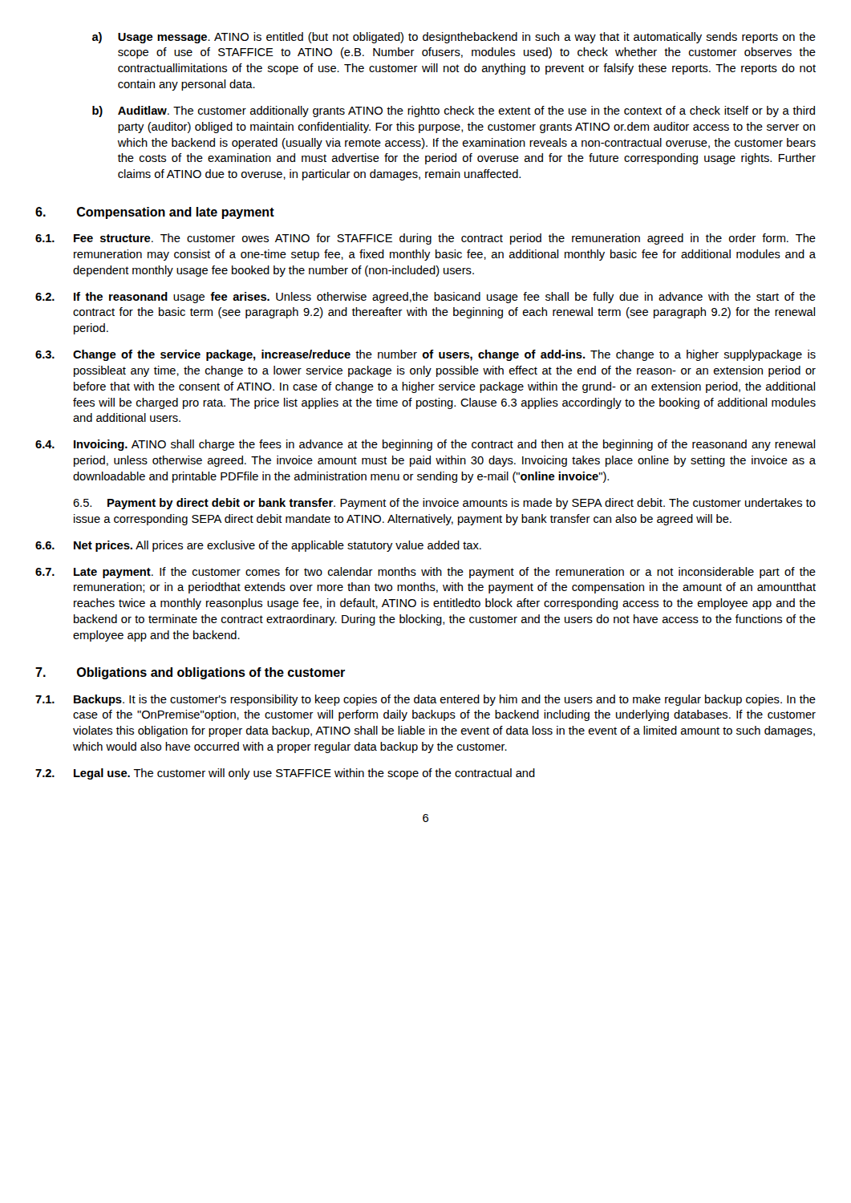a)
Usage message. ATINO is entitled (but not obligated) to designthebackend in such a way that it automatically sends reports on the scope of use of STAFFICE to ATINO (e.B. Number ofusers, modules used) to check whether the customer observes the contractuallimitations of the scope of use. The customer will not do anything to prevent or falsify these reports. The reports do not contain any personal data.
b)
Auditlaw. The customer additionally grants ATINO the rightto check the extent of the use in the context of a check itself or by a third party (auditor) obliged to maintain confidentiality. For this purpose, the customer grants ATINO or.dem auditor access to the server on which the backend is operated (usually via remote access). If the examination reveals a non-contractual overuse, the customer bears the costs of the examination and must advertise for the period of overuse and for the future corresponding usage rights. Further claims of ATINO due to overuse, in particular on damages, remain unaffected.
6. Compensation and late payment
6.1.
Fee structure. The customer owes ATINO for STAFFICE during the contract period the remuneration agreed in the order form. The remuneration may consist of a one-time setup fee, a fixed monthly basic fee, an additional monthly basic fee for additional modules and a dependent monthly usage fee booked by the number of (non-included) users.
6.2.
If the reasonand usage fee arises. Unless otherwise agreed,the basicand usage fee shall be fully due in advance with the start of the contract for the basic term (see paragraph 9.2) and thereafter with the beginning of each renewal term (see paragraph 9.2) for the renewal period.
6.3.
Change of the service package, increase/reduce the number of users, change of add-ins. The change to a higher supplypackage is possibleat any time, the change to a lower service package is only possible with effect at the end of the reason- or an extension period or before that with the consent of ATINO. In case of change to a higher service package within the grund- or an extension period, the additional fees will be charged pro rata. The price list applies at the time of posting. Clause 6.3 applies accordingly to the booking of additional modules and additional users.
6.4.
Invoicing. ATINO shall charge the fees in advance at the beginning of the contract and then at the beginning of the reasonand any renewal period, unless otherwise agreed. The invoice amount must be paid within 30 days. Invoicing takes place online by setting the invoice as a downloadable and printable PDFfile in the administration menu or sending by e-mail ("online invoice").
6.5. Payment by direct debit or bank transfer. Payment of the invoice amounts is made by SEPA direct debit. The customer undertakes to issue a corresponding SEPA direct debit mandate to ATINO. Alternatively, payment by bank transfer can also be agreed will be.
6.6.
Net prices. All prices are exclusive of the applicable statutory value added tax.
6.7.
Late payment. If the customer comes for two calendar months with the payment of the remuneration or a not inconsiderable part of the remuneration; or in a periodthat extends over more than two months, with the payment of the compensation in the amount of an amountthat reaches twice a monthly reasonplus usage fee, in default, ATINO is entitledto block after corresponding access to the employee app and the backend or to terminate the contract extraordinary. During the blocking, the customer and the users do not have access to the functions of the employee app and the backend.
7. Obligations and obligations of the customer
7.1.
Backups. It is the customer's responsibility to keep copies of the data entered by him and the users and to make regular backup copies. In the case of the "OnPremise"option, the customer will perform daily backups of the backend including the underlying databases. If the customer violates this obligation for proper data backup, ATINO shall be liable in the event of data loss in the event of a limited amount to such damages, which would also have occurred with a proper regular data backup by the customer.
7.2.
Legal use. The customer will only use STAFFICE within the scope of the contractual and
6